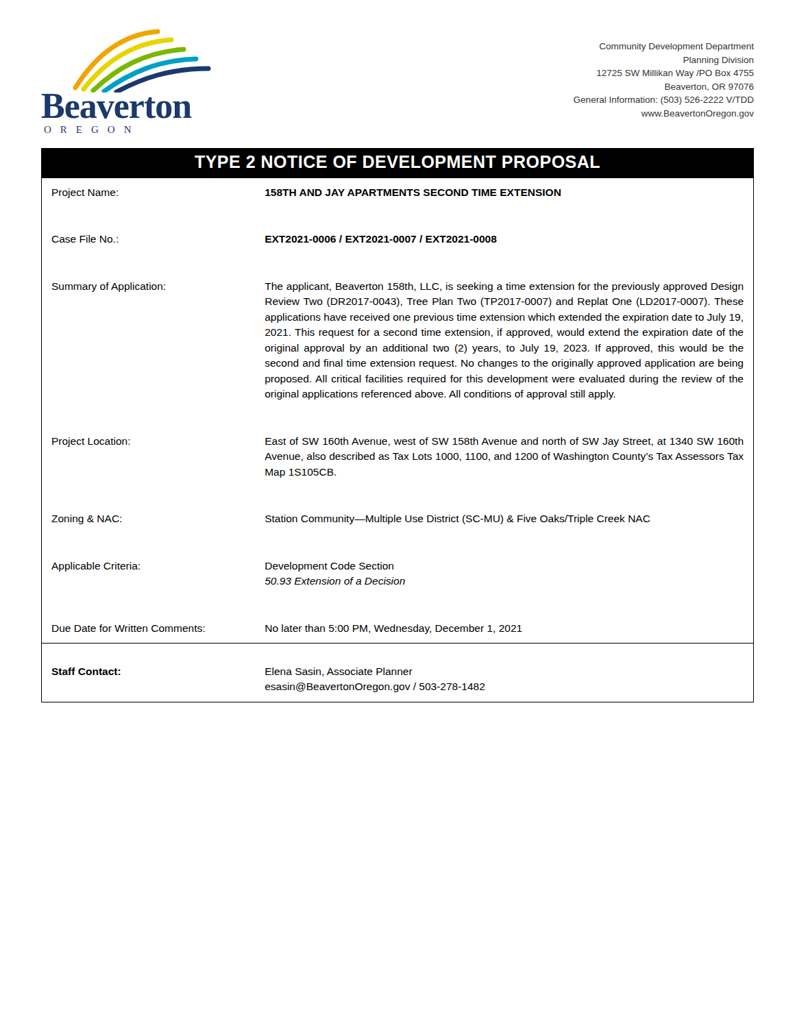Beaverton
OREGON
Community Development Department
Planning Division
12725 SW Millikan Way /PO Box 4755
Beaverton, OR 97076
General Information: (503) 526-2222 V/TDD
www.BeavertonOregon.gov
TYPE 2 NOTICE OF DEVELOPMENT PROPOSAL
| Project Name: | 158TH AND JAY APARTMENTS SECOND TIME EXTENSION |
| Case File No.: | EXT2021-0006 / EXT2021-0007 / EXT2021-0008 |
| Summary of Application: | The applicant, Beaverton 158th, LLC, is seeking a time extension for the previously approved Design Review Two (DR2017-0043), Tree Plan Two (TP2017-0007) and Replat One (LD2017-0007). These applications have received one previous time extension which extended the expiration date to July 19, 2021. This request for a second time extension, if approved, would extend the expiration date of the original approval by an additional two (2) years, to July 19, 2023. If approved, this would be the second and final time extension request. No changes to the originally approved application are being proposed. All critical facilities required for this development were evaluated during the review of the original applications referenced above. All conditions of approval still apply. |
| Project Location: | East of SW 160th Avenue, west of SW 158th Avenue and north of SW Jay Street, at 1340 SW 160th Avenue, also described as Tax Lots 1000, 1100, and 1200 of Washington County’s Tax Assessors Tax Map 1S105CB. |
| Zoning & NAC: | Station Community—Multiple Use District (SC-MU) & Five Oaks/Triple Creek NAC |
| Applicable Criteria: | Development Code Section 50.93 Extension of a Decision |
| Due Date for Written Comments: | No later than 5:00 PM, Wednesday, December 1, 2021 |
| Staff Contact: | Elena Sasin, Associate Planner esasin@BeavertonOregon.gov / 503-278-1482 |